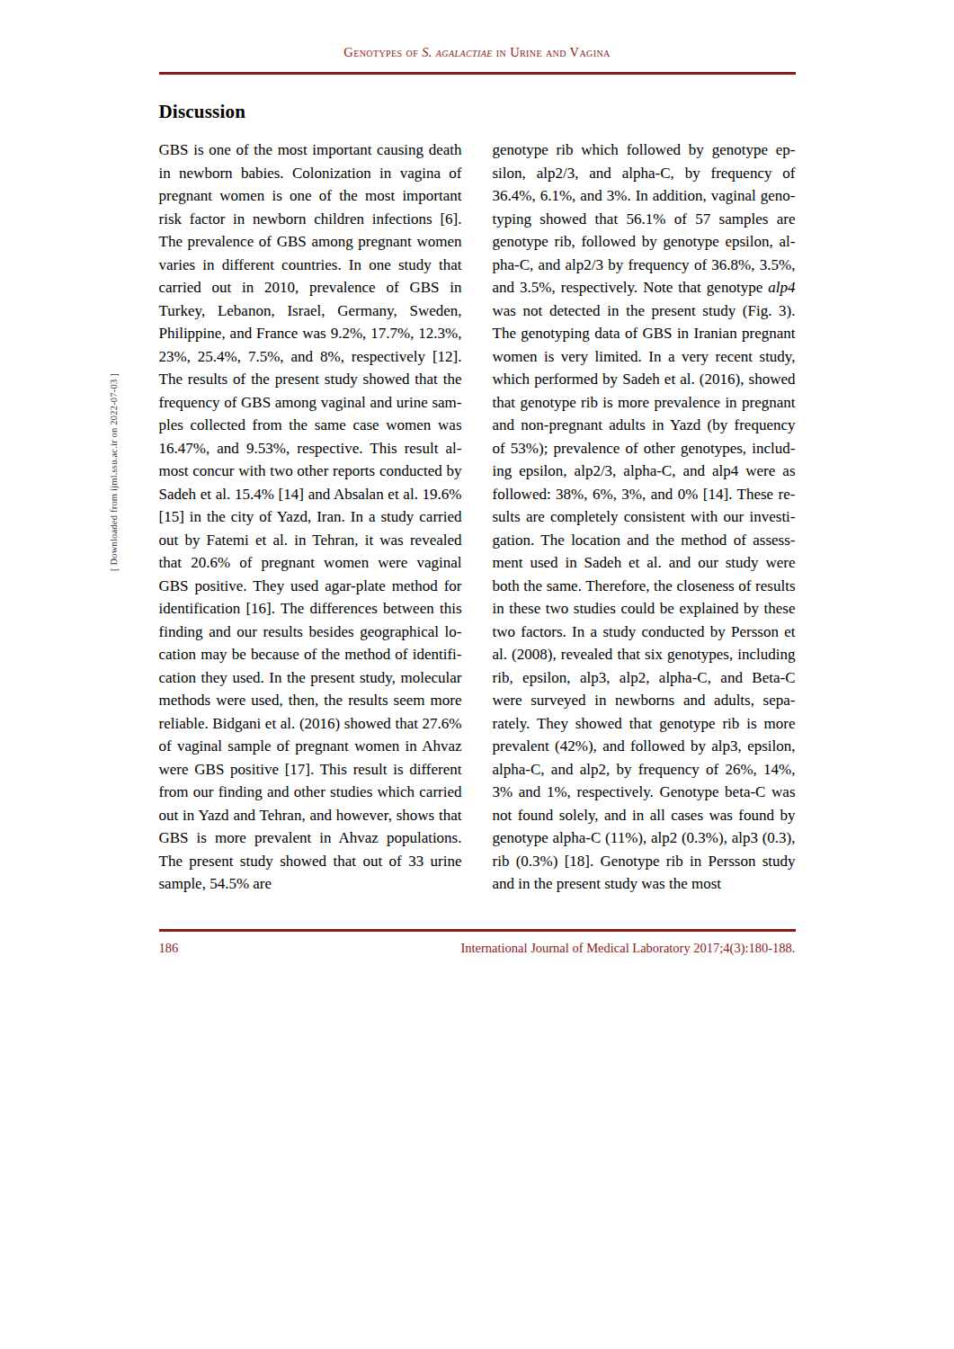[ Downloaded from ijml.ssu.ac.ir on 2022-07-03 ]
Genotypes of S. agalactiae in Urine and Vagina
Discussion
GBS is one of the most important causing death in newborn babies. Colonization in vagina of pregnant women is one of the most important risk factor in newborn children infections [6]. The prevalence of GBS among pregnant women varies in different countries. In one study that carried out in 2010, prevalence of GBS in Turkey, Lebanon, Israel, Germany, Sweden, Philippine, and France was 9.2%, 17.7%, 12.3%, 23%, 25.4%, 7.5%, and 8%, respectively [12]. The results of the present study showed that the frequency of GBS among vaginal and urine samples collected from the same case women was 16.47%, and 9.53%, respective. This result almost concur with two other reports conducted by Sadeh et al. 15.4% [14] and Absalan et al. 19.6% [15] in the city of Yazd, Iran. In a study carried out by Fatemi et al. in Tehran, it was revealed that 20.6% of pregnant women were vaginal GBS positive. They used agar-plate method for identification [16]. The differences between this finding and our results besides geographical location may be because of the method of identification they used. In the present study, molecular methods were used, then, the results seem more reliable. Bidgani et al. (2016) showed that 27.6% of vaginal sample of pregnant women in Ahvaz were GBS positive [17]. This result is different from our finding and other studies which carried out in Yazd and Tehran, and however, shows that GBS is more prevalent in Ahvaz populations. The present study showed that out of 33 urine sample, 54.5% are
genotype rib which followed by genotype epsilon, alp2/3, and alpha-C, by frequency of 36.4%, 6.1%, and 3%. In addition, vaginal genotyping showed that 56.1% of 57 samples are genotype rib, followed by genotype epsilon, alpha-C, and alp2/3 by frequency of 36.8%, 3.5%, and 3.5%, respectively. Note that genotype alp4 was not detected in the present study (Fig. 3). The genotyping data of GBS in Iranian pregnant women is very limited. In a very recent study, which performed by Sadeh et al. (2016), showed that genotype rib is more prevalence in pregnant and non-pregnant adults in Yazd (by frequency of 53%); prevalence of other genotypes, including epsilon, alp2/3, alpha-C, and alp4 were as followed: 38%, 6%, 3%, and 0% [14]. These results are completely consistent with our investigation. The location and the method of assessment used in Sadeh et al. and our study were both the same. Therefore, the closeness of results in these two studies could be explained by these two factors. In a study conducted by Persson et al. (2008), revealed that six genotypes, including rib, epsilon, alp3, alp2, alpha-C, and Beta-C were surveyed in newborns and adults, separately. They showed that genotype rib is more prevalent (42%), and followed by alp3, epsilon, alpha-C, and alp2, by frequency of 26%, 14%, 3% and 1%, respectively. Genotype beta-C was not found solely, and in all cases was found by genotype alpha-C (11%), alp2 (0.3%), alp3 (0.3), rib (0.3%) [18]. Genotype rib in Persson study and in the present study was the most
186
International Journal of Medical Laboratory 2017;4(3):180-188.